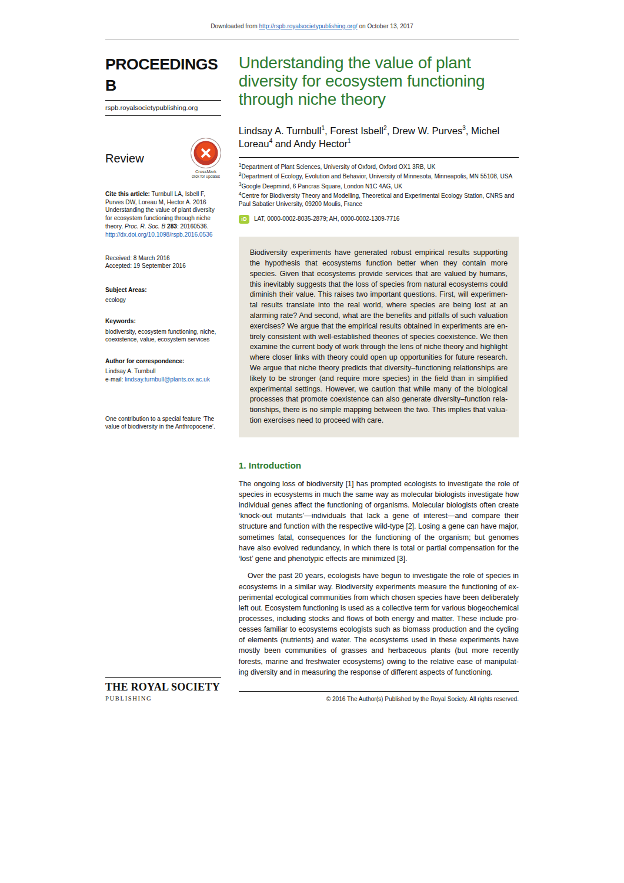Downloaded from http://rspb.royalsocietypublishing.org/ on October 13, 2017
PROCEEDINGS B
rspb.royalsocietypublishing.org
Review
CrossMark
click for updates
Cite this article: Turnbull LA, Isbell F, Purves DW, Loreau M, Hector A. 2016 Understanding the value of plant diversity for ecosystem functioning through niche theory. Proc. R. Soc. B 283: 20160536.
http://dx.doi.org/10.1098/rspb.2016.0536
Received: 8 March 2016
Accepted: 19 September 2016
Subject Areas:
ecology
Keywords:
biodiversity, ecosystem functioning, niche, coexistence, value, ecosystem services
Author for correspondence:
Lindsay A. Turnbull
e-mail: lindsay.turnbull@plants.ox.ac.uk
One contribution to a special feature ‘The value of biodiversity in the Anthropocene’.
Understanding the value of plant diversity for ecosystem functioning through niche theory
Lindsay A. Turnbull1, Forest Isbell2, Drew W. Purves3, Michel Loreau4 and Andy Hector1
1Department of Plant Sciences, University of Oxford, Oxford OX1 3RB, UK
2Department of Ecology, Evolution and Behavior, University of Minnesota, Minneapolis, MN 55108, USA
3Google Deepmind, 6 Pancras Square, London N1C 4AG, UK
4Centre for Biodiversity Theory and Modelling, Theoretical and Experimental Ecology Station, CNRS and Paul Sabatier University, 09200 Moulis, France
iD LAT, 0000-0002-8035-2879; AH, 0000-0002-1309-7716
Biodiversity experiments have generated robust empirical results supporting the hypothesis that ecosystems function better when they contain more species. Given that ecosystems provide services that are valued by humans, this inevitably suggests that the loss of species from natural ecosystems could diminish their value. This raises two important questions. First, will experimental results translate into the real world, where species are being lost at an alarming rate? And second, what are the benefits and pitfalls of such valuation exercises? We argue that the empirical results obtained in experiments are entirely consistent with well-established theories of species coexistence. We then examine the current body of work through the lens of niche theory and highlight where closer links with theory could open up opportunities for future research. We argue that niche theory predicts that diversity–functioning relationships are likely to be stronger (and require more species) in the field than in simplified experimental settings. However, we caution that while many of the biological processes that promote coexistence can also generate diversity–function relationships, there is no simple mapping between the two. This implies that valuation exercises need to proceed with care.
1. Introduction
The ongoing loss of biodiversity [1] has prompted ecologists to investigate the role of species in ecosystems in much the same way as molecular biologists investigate how individual genes affect the functioning of organisms. Molecular biologists often create ‘knock-out mutants’—individuals that lack a gene of interest—and compare their structure and function with the respective wild-type [2]. Losing a gene can have major, sometimes fatal, consequences for the functioning of the organism; but genomes have also evolved redundancy, in which there is total or partial compensation for the ‘lost’ gene and phenotypic effects are minimized [3].
Over the past 20 years, ecologists have begun to investigate the role of species in ecosystems in a similar way. Biodiversity experiments measure the functioning of experimental ecological communities from which chosen species have been deliberately left out. Ecosystem functioning is used as a collective term for various biogeochemical processes, including stocks and flows of both energy and matter. These include processes familiar to ecosystems ecologists such as biomass production and the cycling of elements (nutrients) and water. The ecosystems used in these experiments have mostly been communities of grasses and herbaceous plants (but more recently forests, marine and freshwater ecosystems) owing to the relative ease of manipulating diversity and in measuring the response of different aspects of functioning.
© 2016 The Author(s) Published by the Royal Society. All rights reserved.
THE ROYAL SOCIETY
PUBLISHING